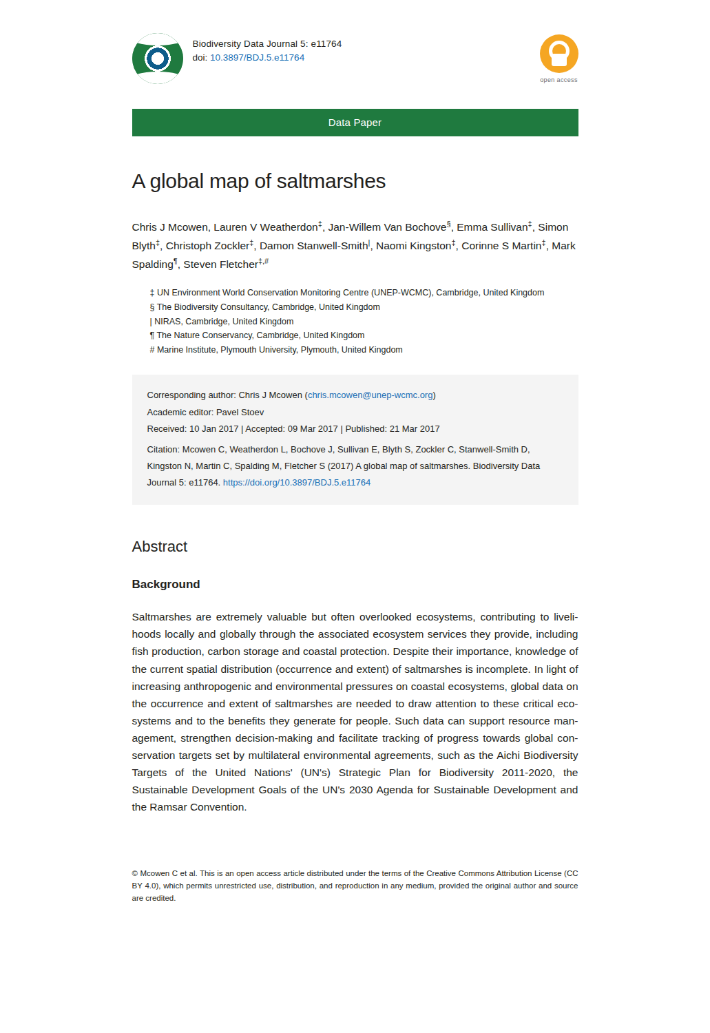Biodiversity Data Journal 5: e11764
doi: 10.3897/BDJ.5.e11764
open access
Data Paper
A global map of saltmarshes
Chris J Mcowen, Lauren V Weatherdon‡, Jan-Willem Van Bochove§, Emma Sullivan‡, Simon Blyth‡, Christoph Zockler‡, Damon Stanwell-Smith|, Naomi Kingston‡, Corinne S Martin‡, Mark Spalding¶, Steven Fletcher‡,#
‡ UN Environment World Conservation Monitoring Centre (UNEP-WCMC), Cambridge, United Kingdom
§ The Biodiversity Consultancy, Cambridge, United Kingdom
| NIRAS, Cambridge, United Kingdom
¶ The Nature Conservancy, Cambridge, United Kingdom
# Marine Institute, Plymouth University, Plymouth, United Kingdom
Corresponding author: Chris J Mcowen (chris.mcowen@unep-wcmc.org)
Academic editor: Pavel Stoev
Received: 10 Jan 2017 | Accepted: 09 Mar 2017 | Published: 21 Mar 2017
Citation: Mcowen C, Weatherdon L, Bochove J, Sullivan E, Blyth S, Zockler C, Stanwell-Smith D, Kingston N, Martin C, Spalding M, Fletcher S (2017) A global map of saltmarshes. Biodiversity Data Journal 5: e11764. https://doi.org/10.3897/BDJ.5.e11764
Abstract
Background
Saltmarshes are extremely valuable but often overlooked ecosystems, contributing to livelihoods locally and globally through the associated ecosystem services they provide, including fish production, carbon storage and coastal protection. Despite their importance, knowledge of the current spatial distribution (occurrence and extent) of saltmarshes is incomplete. In light of increasing anthropogenic and environmental pressures on coastal ecosystems, global data on the occurrence and extent of saltmarshes are needed to draw attention to these critical ecosystems and to the benefits they generate for people. Such data can support resource management, strengthen decision-making and facilitate tracking of progress towards global conservation targets set by multilateral environmental agreements, such as the Aichi Biodiversity Targets of the United Nations' (UN's) Strategic Plan for Biodiversity 2011-2020, the Sustainable Development Goals of the UN's 2030 Agenda for Sustainable Development and the Ramsar Convention.
© Mcowen C et al. This is an open access article distributed under the terms of the Creative Commons Attribution License (CC BY 4.0), which permits unrestricted use, distribution, and reproduction in any medium, provided the original author and source are credited.